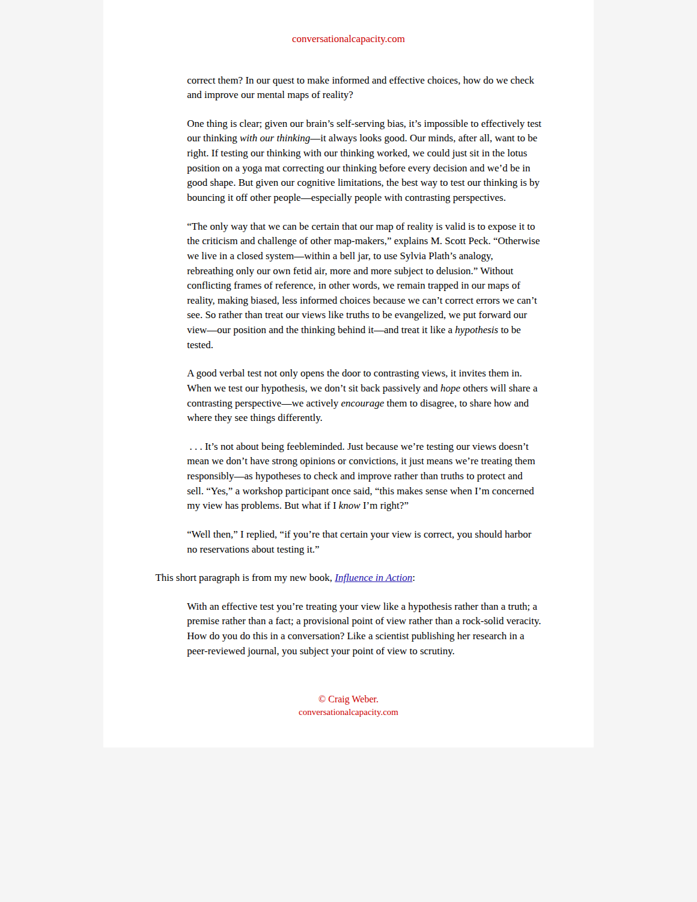conversationalcapacity.com
correct them? In our quest to make informed and effective choices, how do we check and improve our mental maps of reality?
One thing is clear; given our brain’s self-serving bias, it’s impossible to effectively test our thinking with our thinking—it always looks good. Our minds, after all, want to be right. If testing our thinking with our thinking worked, we could just sit in the lotus position on a yoga mat correcting our thinking before every decision and we’d be in good shape. But given our cognitive limitations, the best way to test our thinking is by bouncing it off other people—especially people with contrasting perspectives.
“The only way that we can be certain that our map of reality is valid is to expose it to the criticism and challenge of other map-makers,” explains M. Scott Peck. “Otherwise we live in a closed system—within a bell jar, to use Sylvia Plath’s analogy, rebreathing only our own fetid air, more and more subject to delusion.” Without conflicting frames of reference, in other words, we remain trapped in our maps of reality, making biased, less informed choices because we can’t correct errors we can’t see. So rather than treat our views like truths to be evangelized, we put forward our view—our position and the thinking behind it—and treat it like a hypothesis to be tested.
A good verbal test not only opens the door to contrasting views, it invites them in. When we test our hypothesis, we don’t sit back passively and hope others will share a contrasting perspective—we actively encourage them to disagree, to share how and where they see things differently.
. . . It’s not about being feebleminded. Just because we’re testing our views doesn’t mean we don’t have strong opinions or convictions, it just means we’re treating them responsibly—as hypotheses to check and improve rather than truths to protect and sell. “Yes,” a workshop participant once said, “this makes sense when I’m concerned my view has problems. But what if I know I’m right?”
“Well then,” I replied, “if you’re that certain your view is correct, you should harbor no reservations about testing it.”
This short paragraph is from my new book, Influence in Action:
With an effective test you’re treating your view like a hypothesis rather than a truth; a premise rather than a fact; a provisional point of view rather than a rock-solid veracity. How do you do this in a conversation? Like a scientist publishing her research in a peer-reviewed journal, you subject your point of view to scrutiny.
© Craig Weber.
conversationalcapacity.com